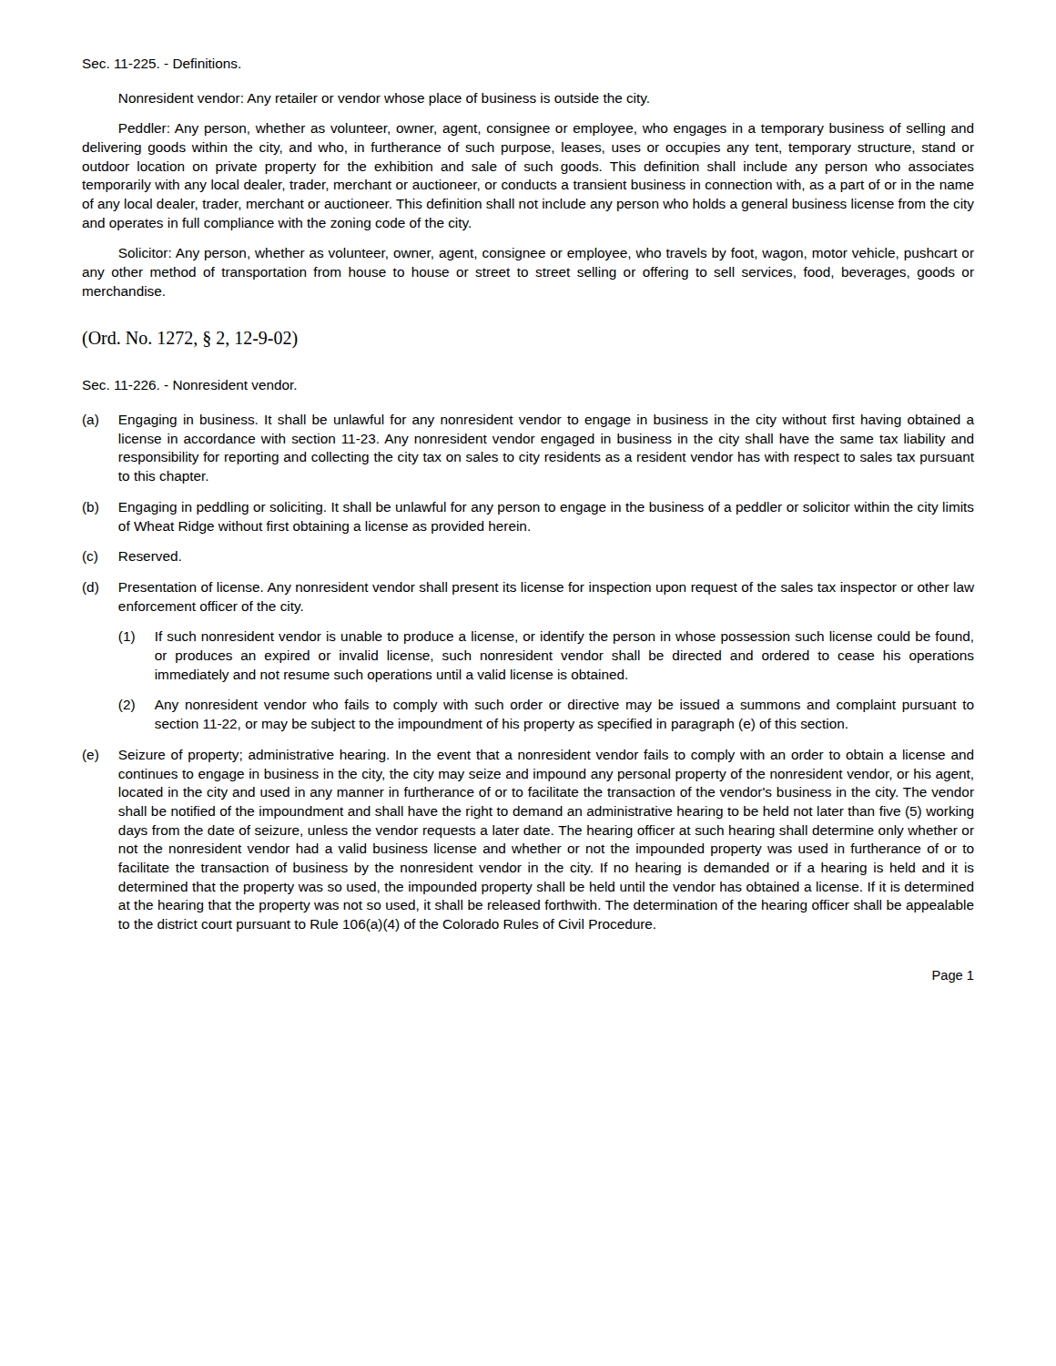Sec. 11-225. - Definitions.
Nonresident vendor: Any retailer or vendor whose place of business is outside the city.
Peddler: Any person, whether as volunteer, owner, agent, consignee or employee, who engages in a temporary business of selling and delivering goods within the city, and who, in furtherance of such purpose, leases, uses or occupies any tent, temporary structure, stand or outdoor location on private property for the exhibition and sale of such goods. This definition shall include any person who associates temporarily with any local dealer, trader, merchant or auctioneer, or conducts a transient business in connection with, as a part of or in the name of any local dealer, trader, merchant or auctioneer. This definition shall not include any person who holds a general business license from the city and operates in full compliance with the zoning code of the city.
Solicitor: Any person, whether as volunteer, owner, agent, consignee or employee, who travels by foot, wagon, motor vehicle, pushcart or any other method of transportation from house to house or street to street selling or offering to sell services, food, beverages, goods or merchandise.
(Ord. No. 1272, § 2, 12-9-02)
Sec. 11-226. - Nonresident vendor.
(a) Engaging in business. It shall be unlawful for any nonresident vendor to engage in business in the city without first having obtained a license in accordance with section 11-23. Any nonresident vendor engaged in business in the city shall have the same tax liability and responsibility for reporting and collecting the city tax on sales to city residents as a resident vendor has with respect to sales tax pursuant to this chapter.
(b) Engaging in peddling or soliciting. It shall be unlawful for any person to engage in the business of a peddler or solicitor within the city limits of Wheat Ridge without first obtaining a license as provided herein.
(c) Reserved.
(d) Presentation of license. Any nonresident vendor shall present its license for inspection upon request of the sales tax inspector or other law enforcement officer of the city.
(1) If such nonresident vendor is unable to produce a license, or identify the person in whose possession such license could be found, or produces an expired or invalid license, such nonresident vendor shall be directed and ordered to cease his operations immediately and not resume such operations until a valid license is obtained.
(2) Any nonresident vendor who fails to comply with such order or directive may be issued a summons and complaint pursuant to section 11-22, or may be subject to the impoundment of his property as specified in paragraph (e) of this section.
(e) Seizure of property; administrative hearing. In the event that a nonresident vendor fails to comply with an order to obtain a license and continues to engage in business in the city, the city may seize and impound any personal property of the nonresident vendor, or his agent, located in the city and used in any manner in furtherance of or to facilitate the transaction of the vendor's business in the city. The vendor shall be notified of the impoundment and shall have the right to demand an administrative hearing to be held not later than five (5) working days from the date of seizure, unless the vendor requests a later date. The hearing officer at such hearing shall determine only whether or not the nonresident vendor had a valid business license and whether or not the impounded property was used in furtherance of or to facilitate the transaction of business by the nonresident vendor in the city. If no hearing is demanded or if a hearing is held and it is determined that the property was so used, the impounded property shall be held until the vendor has obtained a license. If it is determined at the hearing that the property was not so used, it shall be released forthwith. The determination of the hearing officer shall be appealable to the district court pursuant to Rule 106(a)(4) of the Colorado Rules of Civil Procedure.
Page 1